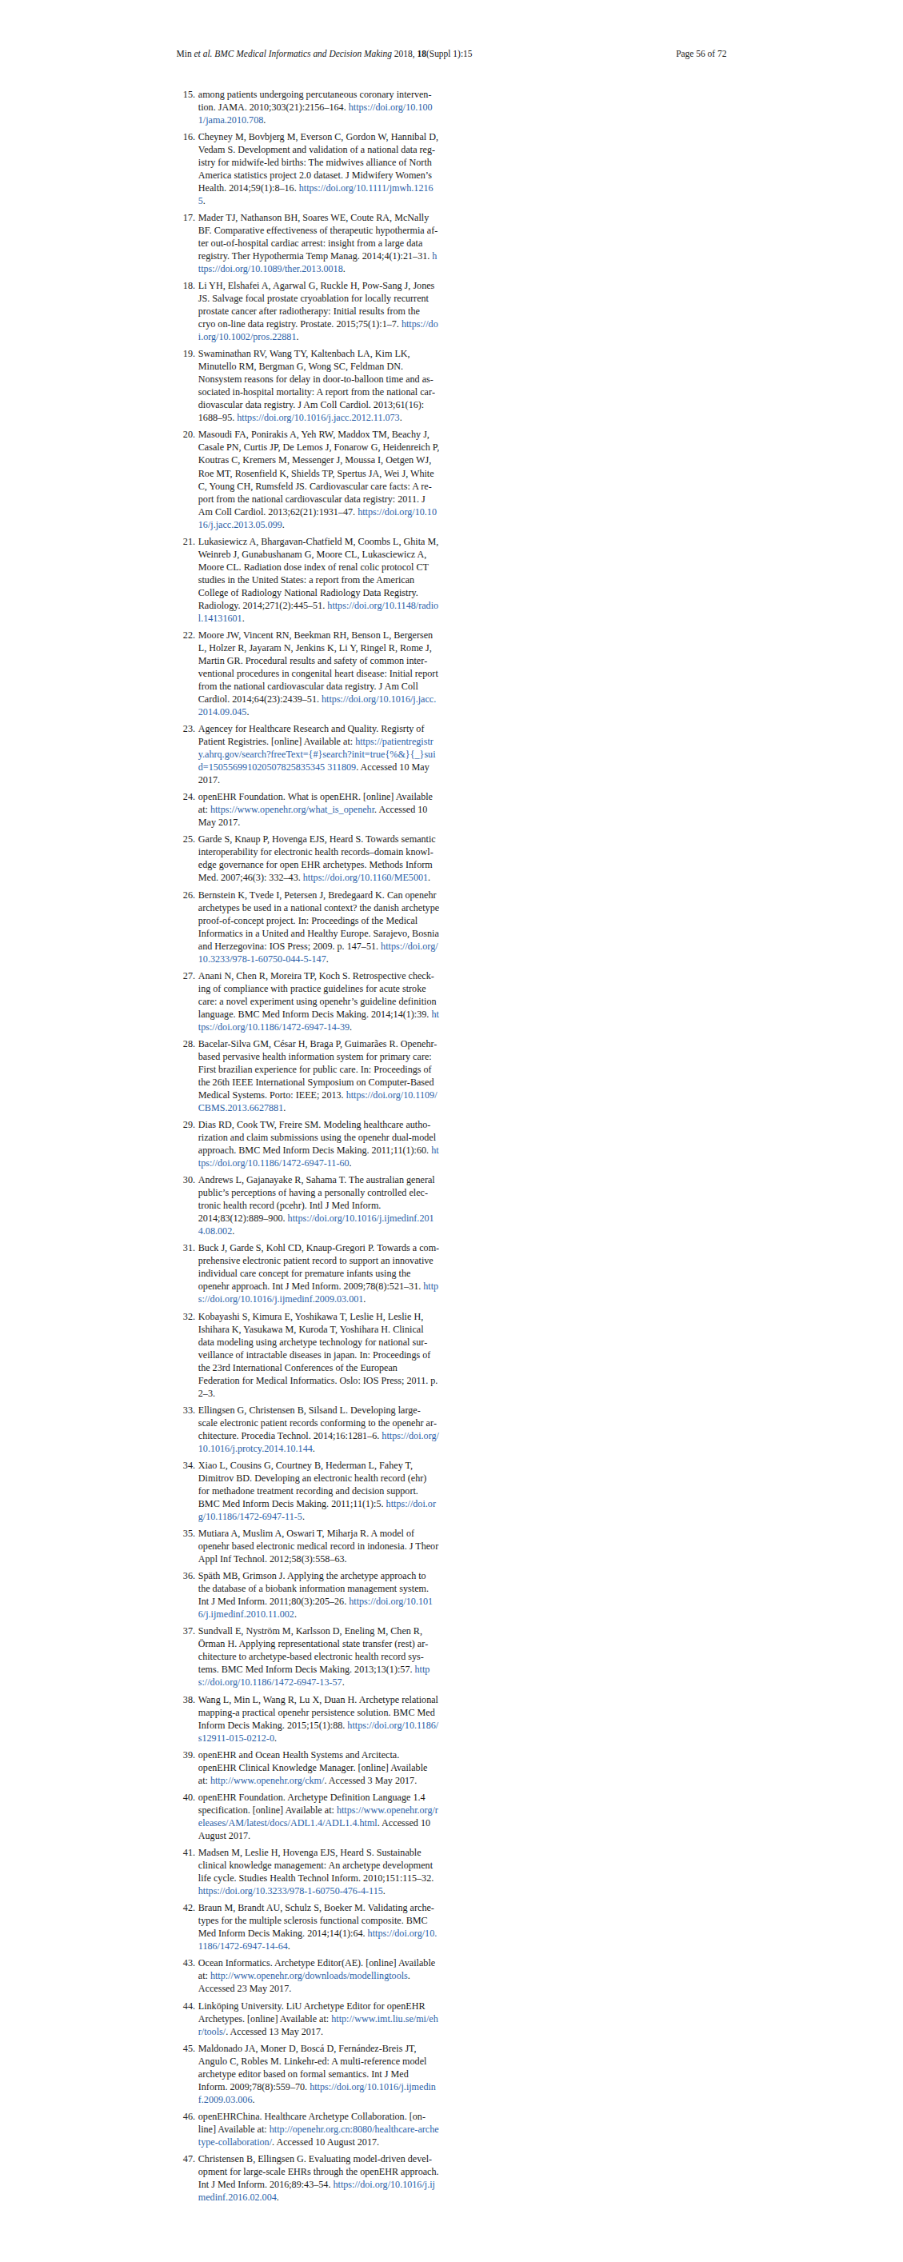Min et al. BMC Medical Informatics and Decision Making 2018, 18(Suppl 1):15
Page 56 of 72
among patients undergoing percutaneous coronary intervention. JAMA. 2010;303(21):2156–164. https://doi.org/10.1001/jama.2010.708.
Cheyney M, Bovbjerg M, Everson C, Gordon W, Hannibal D, Vedam S. Development and validation of a national data registry for midwife-led births: The midwives alliance of North America statistics project 2.0 dataset. J Midwifery Women’s Health. 2014;59(1):8–16. https://doi.org/10.1111/jmwh.12165.
Mader TJ, Nathanson BH, Soares WE, Coute RA, McNally BF. Comparative effectiveness of therapeutic hypothermia after out-of-hospital cardiac arrest: insight from a large data registry. Ther Hypothermia Temp Manag. 2014;4(1):21–31. https://doi.org/10.1089/ther.2013.0018.
Li YH, Elshafei A, Agarwal G, Ruckle H, Pow-Sang J, Jones JS. Salvage focal prostate cryoablation for locally recurrent prostate cancer after radiotherapy: Initial results from the cryo on-line data registry. Prostate. 2015;75(1):1–7. https://doi.org/10.1002/pros.22881.
Swaminathan RV, Wang TY, Kaltenbach LA, Kim LK, Minutello RM, Bergman G, Wong SC, Feldman DN. Nonsystem reasons for delay in door-to-balloon time and associated in-hospital mortality: A report from the national cardiovascular data registry. J Am Coll Cardiol. 2013;61(16): 1688–95. https://doi.org/10.1016/j.jacc.2012.11.073.
Masoudi FA, Ponirakis A, Yeh RW, Maddox TM, Beachy J, Casale PN, Curtis JP, De Lemos J, Fonarow G, Heidenreich P, Koutras C, Kremers M, Messenger J, Moussa I, Oetgen WJ, Roe MT, Rosenfield K, Shields TP, Spertus JA, Wei J, White C, Young CH, Rumsfeld JS. Cardiovascular care facts: A report from the national cardiovascular data registry: 2011. J Am Coll Cardiol. 2013;62(21):1931–47. https://doi.org/10.1016/j.jacc.2013.05.099.
Lukasiewicz A, Bhargavan-Chatfield M, Coombs L, Ghita M, Weinreb J, Gunabushanam G, Moore CL, Lukasciewicz A, Moore CL. Radiation dose index of renal colic protocol CT studies in the United States: a report from the American College of Radiology National Radiology Data Registry. Radiology. 2014;271(2):445–51. https://doi.org/10.1148/radiol.14131601.
Moore JW, Vincent RN, Beekman RH, Benson L, Bergersen L, Holzer R, Jayaram N, Jenkins K, Li Y, Ringel R, Rome J, Martin GR. Procedural results and safety of common interventional procedures in congenital heart disease: Initial report from the national cardiovascular data registry. J Am Coll Cardiol. 2014;64(23):2439–51. https://doi.org/10.1016/j.jacc.2014.09.045.
Agencey for Healthcare Research and Quality. Regisrty of Patient Registries. [online] Available at: https://patientregistry.ahrq.gov/search?freeText={#}search?init=true{%&}{_}suid=150556991020507825835345 311809. Accessed 10 May 2017.
openEHR Foundation. What is openEHR. [online] Available at: https://www.openehr.org/what_is_openehr. Accessed 10 May 2017.
Garde S, Knaup P, Hovenga EJS, Heard S. Towards semantic interoperability for electronic health records–domain knowledge governance for open EHR archetypes. Methods Inform Med. 2007;46(3): 332–43. https://doi.org/10.1160/ME5001.
Bernstein K, Tvede I, Petersen J, Bredegaard K. Can openehr archetypes be used in a national context? the danish archetype proof-of-concept project. In: Proceedings of the Medical Informatics in a United and Healthy Europe. Sarajevo, Bosnia and Herzegovina: IOS Press; 2009. p. 147–51. https://doi.org/10.3233/978-1-60750-044-5-147.
Anani N, Chen R, Moreira TP, Koch S. Retrospective checking of compliance with practice guidelines for acute stroke care: a novel experiment using openehr’s guideline definition language. BMC Med Inform Decis Making. 2014;14(1):39. https://doi.org/10.1186/1472-6947-14-39.
Bacelar-Silva GM, César H, Braga P, Guimarães R. Openehr-based pervasive health information system for primary care: First brazilian experience for public care. In: Proceedings of the 26th IEEE International Symposium on Computer-Based Medical Systems. Porto: IEEE; 2013. https://doi.org/10.1109/CBMS.2013.6627881.
Dias RD, Cook TW, Freire SM. Modeling healthcare authorization and claim submissions using the openehr dual-model approach. BMC Med Inform Decis Making. 2011;11(1):60. https://doi.org/10.1186/1472-6947-11-60.
Andrews L, Gajanayake R, Sahama T. The australian general public’s perceptions of having a personally controlled electronic health record (pcehr). Intl J Med Inform. 2014;83(12):889–900. https://doi.org/10.1016/j.ijmedinf.2014.08.002.
Buck J, Garde S, Kohl CD, Knaup-Gregori P. Towards a comprehensive electronic patient record to support an innovative individual care concept for premature infants using the openehr approach. Int J Med Inform. 2009;78(8):521–31. https://doi.org/10.1016/j.ijmedinf.2009.03.001.
Kobayashi S, Kimura E, Yoshikawa T, Leslie H, Leslie H, Ishihara K, Yasukawa M, Kuroda T, Yoshihara H. Clinical data modeling using archetype technology for national surveillance of intractable diseases in japan. In: Proceedings of the 23rd International Conferences of the European Federation for Medical Informatics. Oslo: IOS Press; 2011. p. 2–3.
Ellingsen G, Christensen B, Silsand L. Developing large-scale electronic patient records conforming to the openehr architecture. Procedia Technol. 2014;16:1281–6. https://doi.org/10.1016/j.protcy.2014.10.144.
Xiao L, Cousins G, Courtney B, Hederman L, Fahey T, Dimitrov BD. Developing an electronic health record (ehr) for methadone treatment recording and decision support. BMC Med Inform Decis Making. 2011;11(1):5. https://doi.org/10.1186/1472-6947-11-5.
Mutiara A, Muslim A, Oswari T, Miharja R. A model of openehr based electronic medical record in indonesia. J Theor Appl Inf Technol. 2012;58(3):558–63.
Späth MB, Grimson J. Applying the archetype approach to the database of a biobank information management system. Int J Med Inform. 2011;80(3):205–26. https://doi.org/10.1016/j.ijmedinf.2010.11.002.
Sundvall E, Nyström M, Karlsson D, Eneling M, Chen R, Örman H. Applying representational state transfer (rest) architecture to archetype-based electronic health record systems. BMC Med Inform Decis Making. 2013;13(1):57. https://doi.org/10.1186/1472-6947-13-57.
Wang L, Min L, Wang R, Lu X, Duan H. Archetype relational mapping-a practical openehr persistence solution. BMC Med Inform Decis Making. 2015;15(1):88. https://doi.org/10.1186/s12911-015-0212-0.
openEHR and Ocean Health Systems and Arcitecta. openEHR Clinical Knowledge Manager. [online] Available at: http://www.openehr.org/ckm/. Accessed 3 May 2017.
openEHR Foundation. Archetype Definition Language 1.4 specification. [online] Available at: https://www.openehr.org/releases/AM/latest/docs/ADL1.4/ADL1.4.html. Accessed 10 August 2017.
Madsen M, Leslie H, Hovenga EJS, Heard S. Sustainable clinical knowledge management: An archetype development life cycle. Studies Health Technol Inform. 2010;151:115–32. https://doi.org/10.3233/978-1-60750-476-4-115.
Braun M, Brandt AU, Schulz S, Boeker M. Validating archetypes for the multiple sclerosis functional composite. BMC Med Inform Decis Making. 2014;14(1):64. https://doi.org/10.1186/1472-6947-14-64.
Ocean Informatics. Archetype Editor(AE). [online] Available at: http://www.openehr.org/downloads/modellingtools. Accessed 23 May 2017.
Linköping University. LiU Archetype Editor for openEHR Archetypes. [online] Available at: http://www.imt.liu.se/mi/ehr/tools/. Accessed 13 May 2017.
Maldonado JA, Moner D, Boscá D, Fernández-Breis JT, Angulo C, Robles M. Linkehr-ed: A multi-reference model archetype editor based on formal semantics. Int J Med Inform. 2009;78(8):559–70. https://doi.org/10.1016/j.ijmedinf.2009.03.006.
openEHRChina. Healthcare Archetype Collaboration. [online] Available at: http://openehr.org.cn:8080/healthcare-archetype-collaboration/. Accessed 10 August 2017.
Christensen B, Ellingsen G. Evaluating model-driven development for large-scale EHRs through the openEHR approach. Int J Med Inform. 2016;89:43–54. https://doi.org/10.1016/j.ijmedinf.2016.02.004.